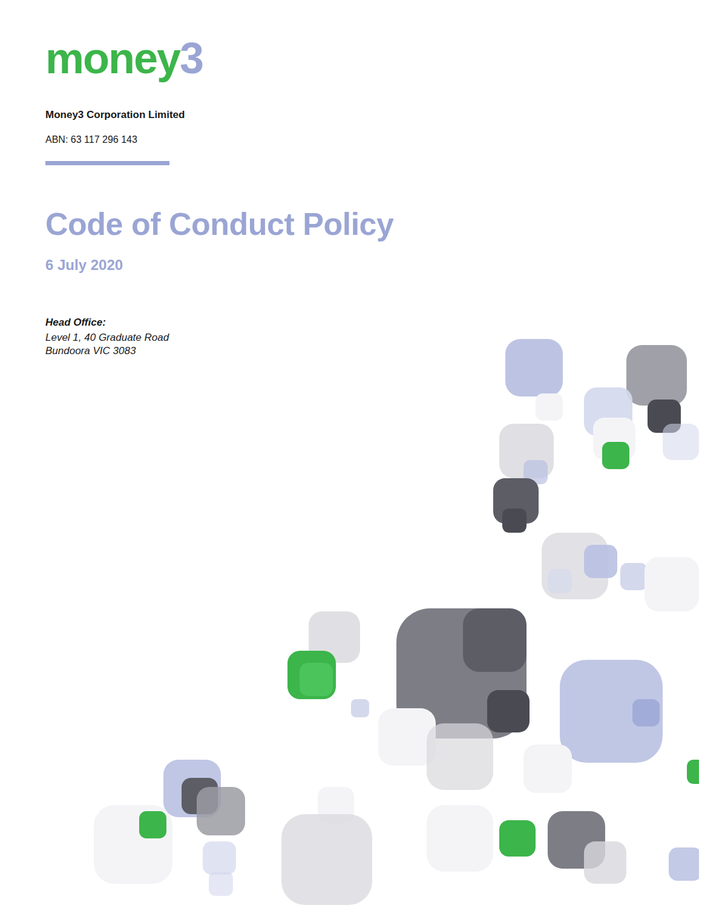money 3
Money3 Corporation Limited
ABN: 63 117 296 143
Code of Conduct Policy
6 July 2020
Head Office: Level 1, 40 Graduate Road
Bundoora VIC 3083